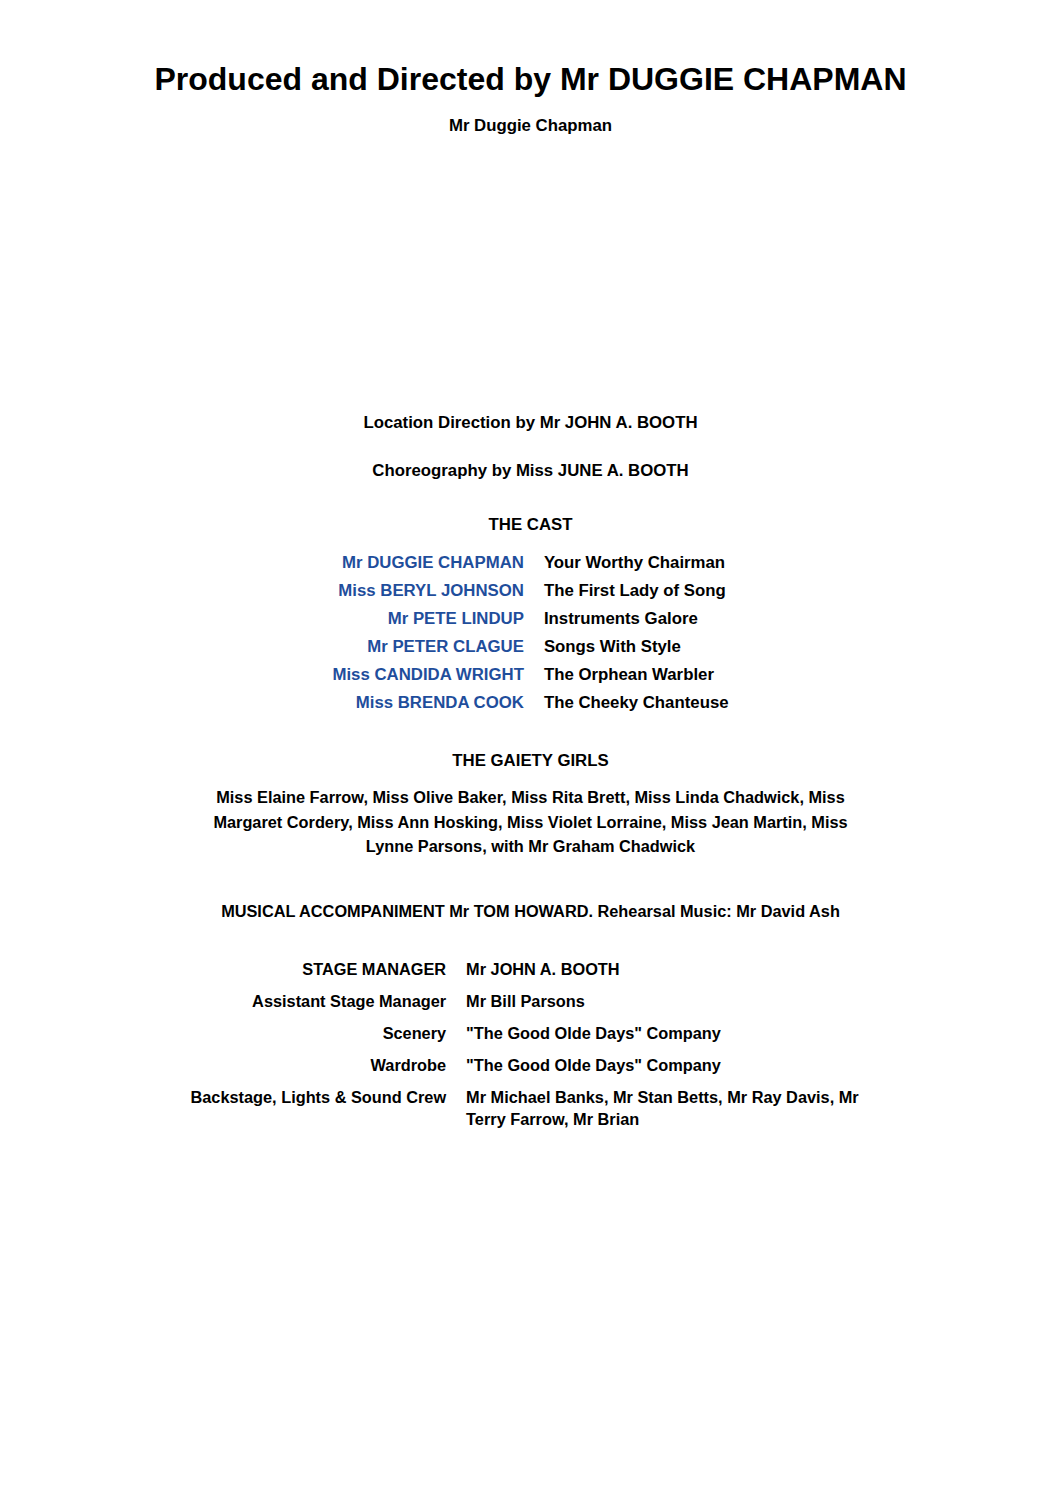Produced and Directed by Mr DUGGIE CHAPMAN
Mr Duggie Chapman
Location Direction by Mr JOHN A. BOOTH
Choreography by Miss JUNE A. BOOTH
THE CAST
| Mr DUGGIE CHAPMAN | Your Worthy Chairman |
| Miss BERYL JOHNSON | The First Lady of Song |
| Mr PETE LINDUP | Instruments Galore |
| Mr PETER CLAGUE | Songs With Style |
| Miss CANDIDA WRIGHT | The Orphean Warbler |
| Miss BRENDA COOK | The Cheeky Chanteuse |
THE GAIETY GIRLS
Miss Elaine Farrow, Miss Olive Baker, Miss Rita Brett, Miss Linda Chadwick, Miss Margaret Cordery, Miss Ann Hosking, Miss Violet Lorraine, Miss Jean Martin, Miss Lynne Parsons, with Mr Graham Chadwick
MUSICAL ACCOMPANIMENT Mr TOM HOWARD. Rehearsal Music: Mr David Ash
| STAGE MANAGER | Mr JOHN A. BOOTH |
| Assistant Stage Manager | Mr Bill Parsons |
| Scenery | "The Good Olde Days" Company |
| Wardrobe | "The Good Olde Days" Company |
| Backstage, Lights & Sound Crew | Mr Michael Banks, Mr Stan Betts, Mr Ray Davis, Mr Terry Farrow, Mr Brian |